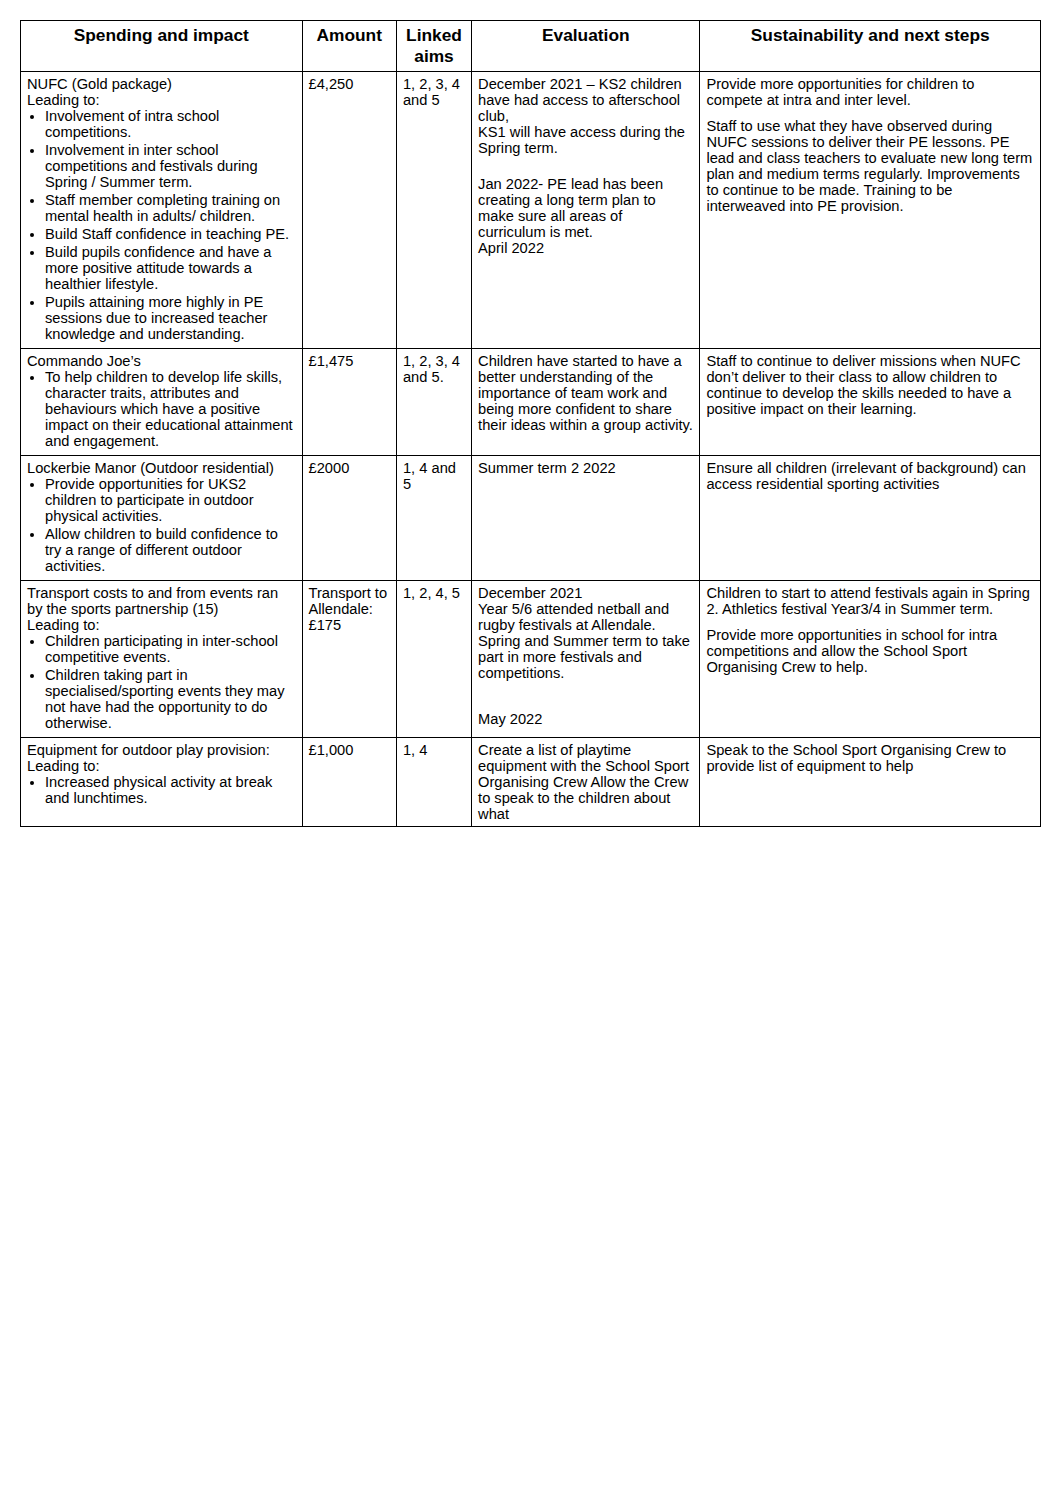| Spending and impact | Amount | Linked aims | Evaluation | Sustainability and next steps |
| --- | --- | --- | --- | --- |
| NUFC (Gold package) Leading to: Involvement of intra school competitions. Involvement in inter school competitions and festivals during Spring / Summer term. Staff member completing training on mental health in adults/ children. Build Staff confidence in teaching PE. Build pupils confidence and have a more positive attitude towards a healthier lifestyle. Pupils attaining more highly in PE sessions due to increased teacher knowledge and understanding. | £4,250 | 1, 2, 3, 4 and 5 | December 2021 – KS2 children have had access to afterschool club, KS1 will have access during the Spring term. Jan 2022- PE lead has been creating a long term plan to make sure all areas of curriculum is met. April 2022 | Provide more opportunities for children to compete at intra and inter level. Staff to use what they have observed during NUFC sessions to deliver their PE lessons. PE lead and class teachers to evaluate new long term plan and medium terms regularly. Improvements to continue to be made. Training to be interweaved into PE provision. |
| Commando Joe’s To help children to develop life skills, character traits, attributes and behaviours which have a positive impact on their educational attainment and engagement. | £1,475 | 1, 2, 3, 4 and 5. | Children have started to have a better understanding of the importance of team work and being more confident to share their ideas within a group activity. | Staff to continue to deliver missions when NUFC don’t deliver to their class to allow children to continue to develop the skills needed to have a positive impact on their learning. |
| Lockerbie Manor (Outdoor residential) Provide opportunities for UKS2 children to participate in outdoor physical activities. Allow children to build confidence to try a range of different outdoor activities. | £2000 | 1, 4 and 5 | Summer term 2 2022 | Ensure all children (irrelevant of background) can access residential sporting activities |
| Transport costs to and from events ran by the sports partnership (15) Leading to: Children participating in inter-school competitive events. Children taking part in specialised/sporting events they may not have had the opportunity to do otherwise. | Transport to Allendale: £175 | 1, 2, 4, 5 | December 2021 Year 5/6 attended netball and rugby festivals at Allendale. Spring and Summer term to take part in more festivals and competitions. May 2022 | Children to start to attend festivals again in Spring 2. Athletics festival Year3/4 in Summer term. Provide more opportunities in school for intra competitions and allow the School Sport Organising Crew to help. |
| Equipment for outdoor play provision: Leading to: Increased physical activity at break and lunchtimes. | £1,000 | 1, 4 | Create a list of playtime equipment with the School Sport Organising Crew Allow the Crew to speak to the children about what | Speak to the School Sport Organising Crew to provide list of equipment to help |